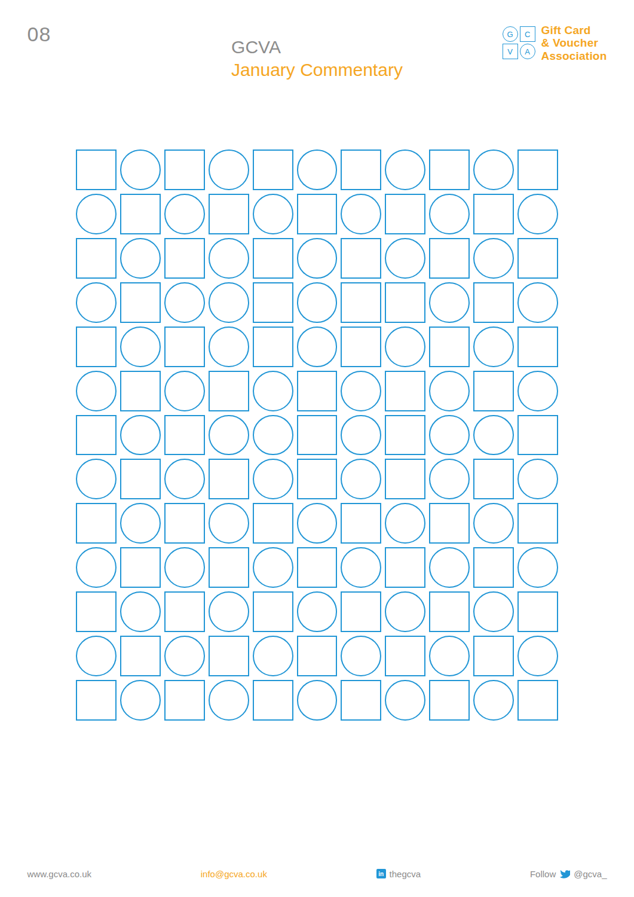08
GCVA
January Commentary
G
C
V
A
Gift Card
& Voucher
Association
www.gcva.co.uk info@gcva.co.uk
in thegcva
Follow @gcva_